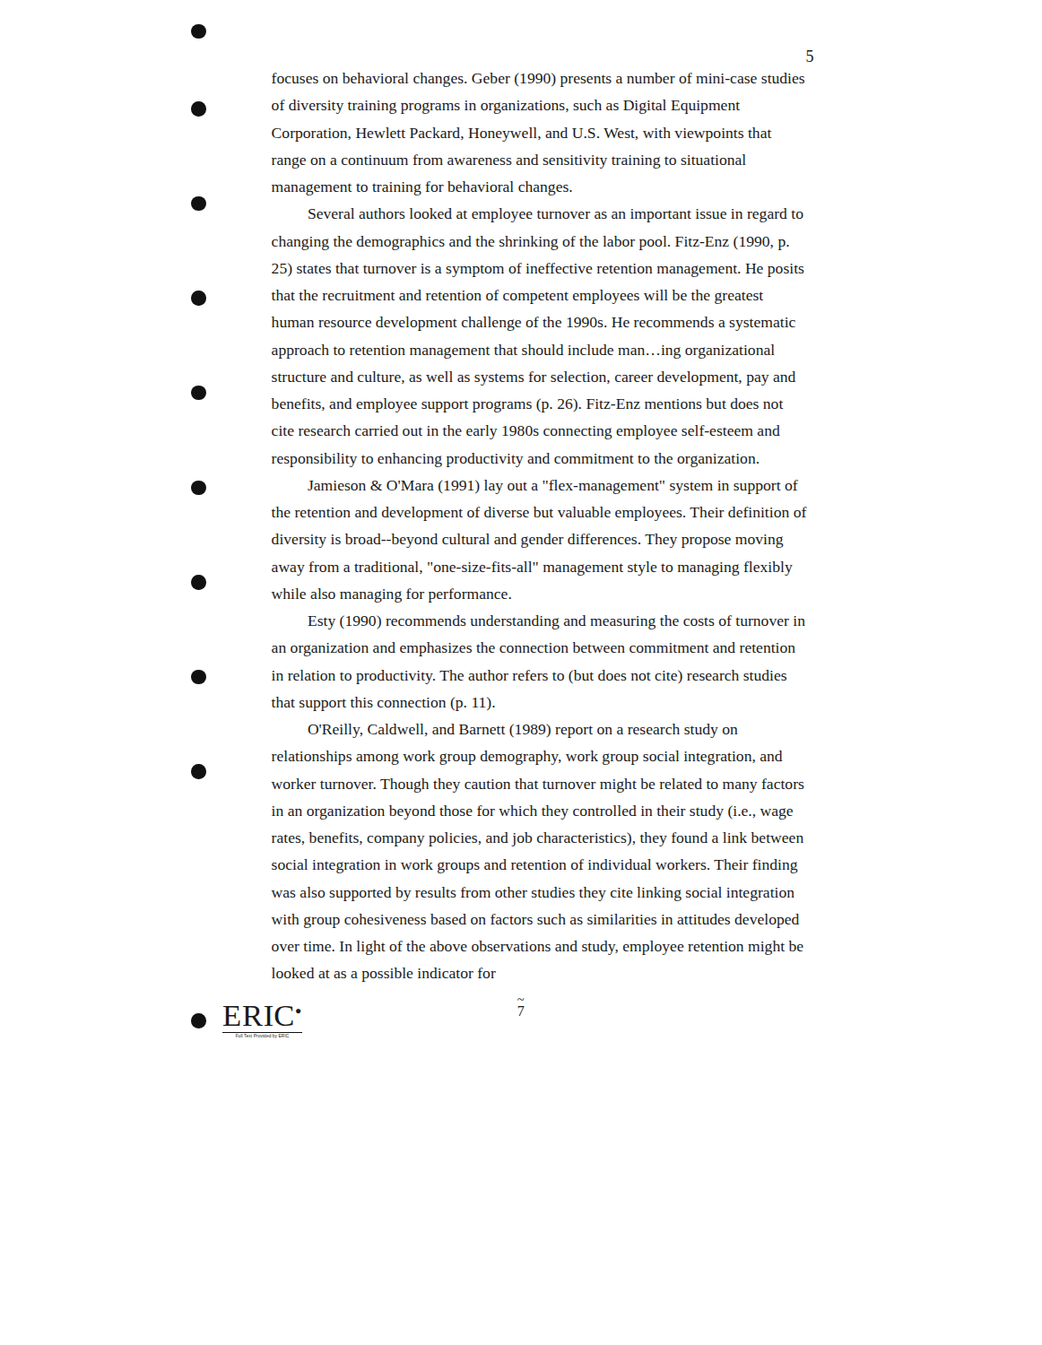5
focuses on behavioral changes. Geber (1990) presents a number of mini-case studies of diversity training programs in organizations, such as Digital Equipment Corporation, Hewlett Packard, Honeywell, and U.S. West, with viewpoints that range on a continuum from awareness and sensitivity training to situational management to training for behavioral changes.
Several authors looked at employee turnover as an important issue in regard to changing the demographics and the shrinking of the labor pool. Fitz-Enz (1990, p. 25) states that turnover is a symptom of ineffective retention management. He posits that the recruitment and retention of competent employees will be the greatest human resource development challenge of the 1990s. He recommends a systematic approach to retention management that should include man…ing organizational structure and culture, as well as systems for selection, career development, pay and benefits, and employee support programs (p. 26). Fitz-Enz mentions but does not cite research carried out in the early 1980s connecting employee self-esteem and responsibility to enhancing productivity and commitment to the organization.
Jamieson & O'Mara (1991) lay out a "flex-management" system in support of the retention and development of diverse but valuable employees. Their definition of diversity is broad--beyond cultural and gender differences. They propose moving away from a traditional, "one-size-fits-all" management style to managing flexibly while also managing for performance.
Esty (1990) recommends understanding and measuring the costs of turnover in an organization and emphasizes the connection between commitment and retention in relation to productivity. The author refers to (but does not cite) research studies that support this connection (p. 11).
O'Reilly, Caldwell, and Barnett (1989) report on a research study on relationships among work group demography, work group social integration, and worker turnover. Though they caution that turnover might be related to many factors in an organization beyond those for which they controlled in their study (i.e., wage rates, benefits, company policies, and job characteristics), they found a link between social integration in work groups and retention of individual workers. Their finding was also supported by results from other studies they cite linking social integration with group cohesiveness based on factors such as similarities in attitudes developed over time. In light of the above observations and study, employee retention might be looked at as a possible indicator for
ERIC●
Full Text Provided by ERIC
~7